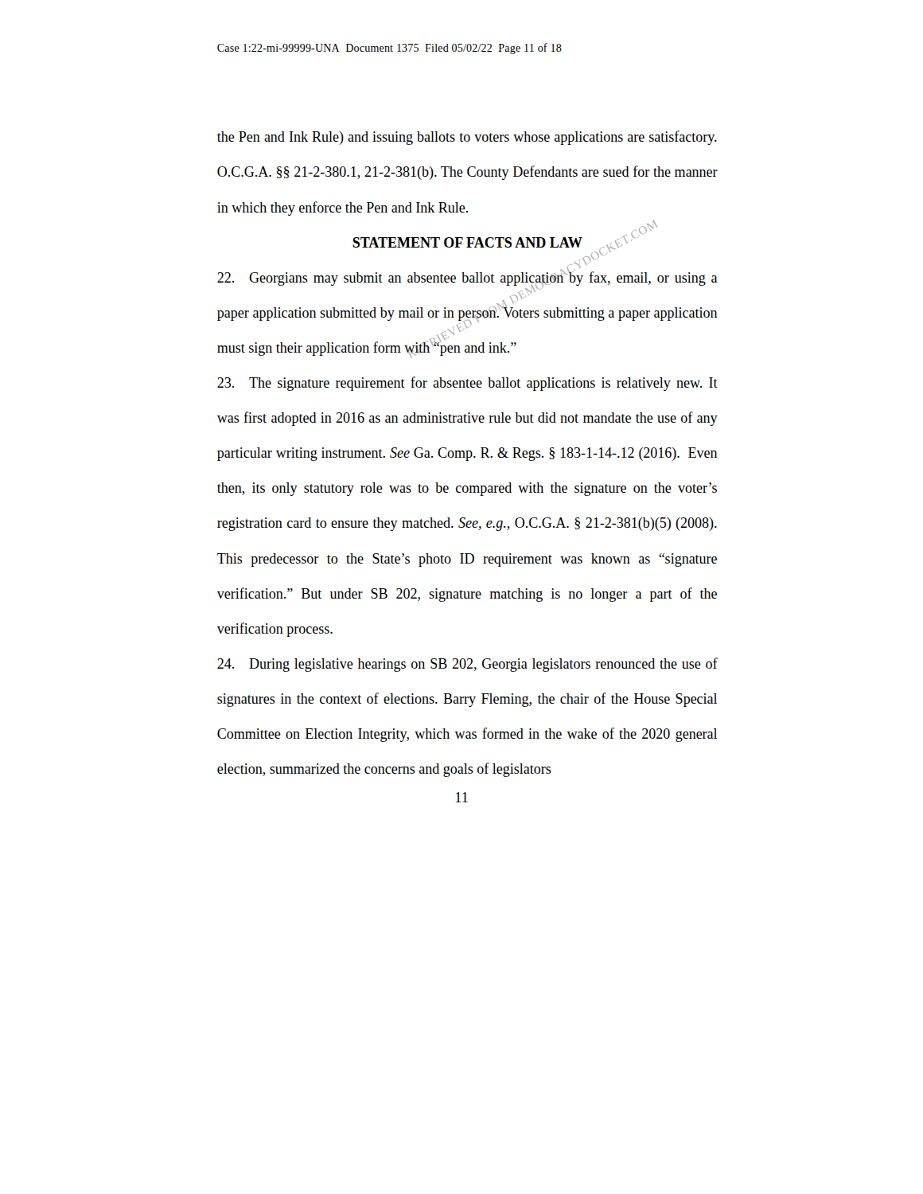Case 1:22-mi-99999-UNA Document 1375 Filed 05/02/22 Page 11 of 18
RETRIEVED FROM DEMOCRACYDOCKET.COM
the Pen and Ink Rule) and issuing ballots to voters whose applications are satisfactory. O.C.G.A. §§ 21-2-380.1, 21-2-381(b). The County Defendants are sued for the manner in which they enforce the Pen and Ink Rule.
STATEMENT OF FACTS AND LAW
22. Georgians may submit an absentee ballot application by fax, email, or using a paper application submitted by mail or in person. Voters submitting a paper application must sign their application form with “pen and ink.”
23. The signature requirement for absentee ballot applications is relatively new. It was first adopted in 2016 as an administrative rule but did not mandate the use of any particular writing instrument. See Ga. Comp. R. & Regs. § 183-1-14-.12 (2016). Even then, its only statutory role was to be compared with the signature on the voter’s registration card to ensure they matched. See, e.g., O.C.G.A. § 21-2-381(b)(5) (2008). This predecessor to the State’s photo ID requirement was known as “signature verification.” But under SB 202, signature matching is no longer a part of the verification process.
24. During legislative hearings on SB 202, Georgia legislators renounced the use of signatures in the context of elections. Barry Fleming, the chair of the House Special Committee on Election Integrity, which was formed in the wake of the 2020 general election, summarized the concerns and goals of legislators
11